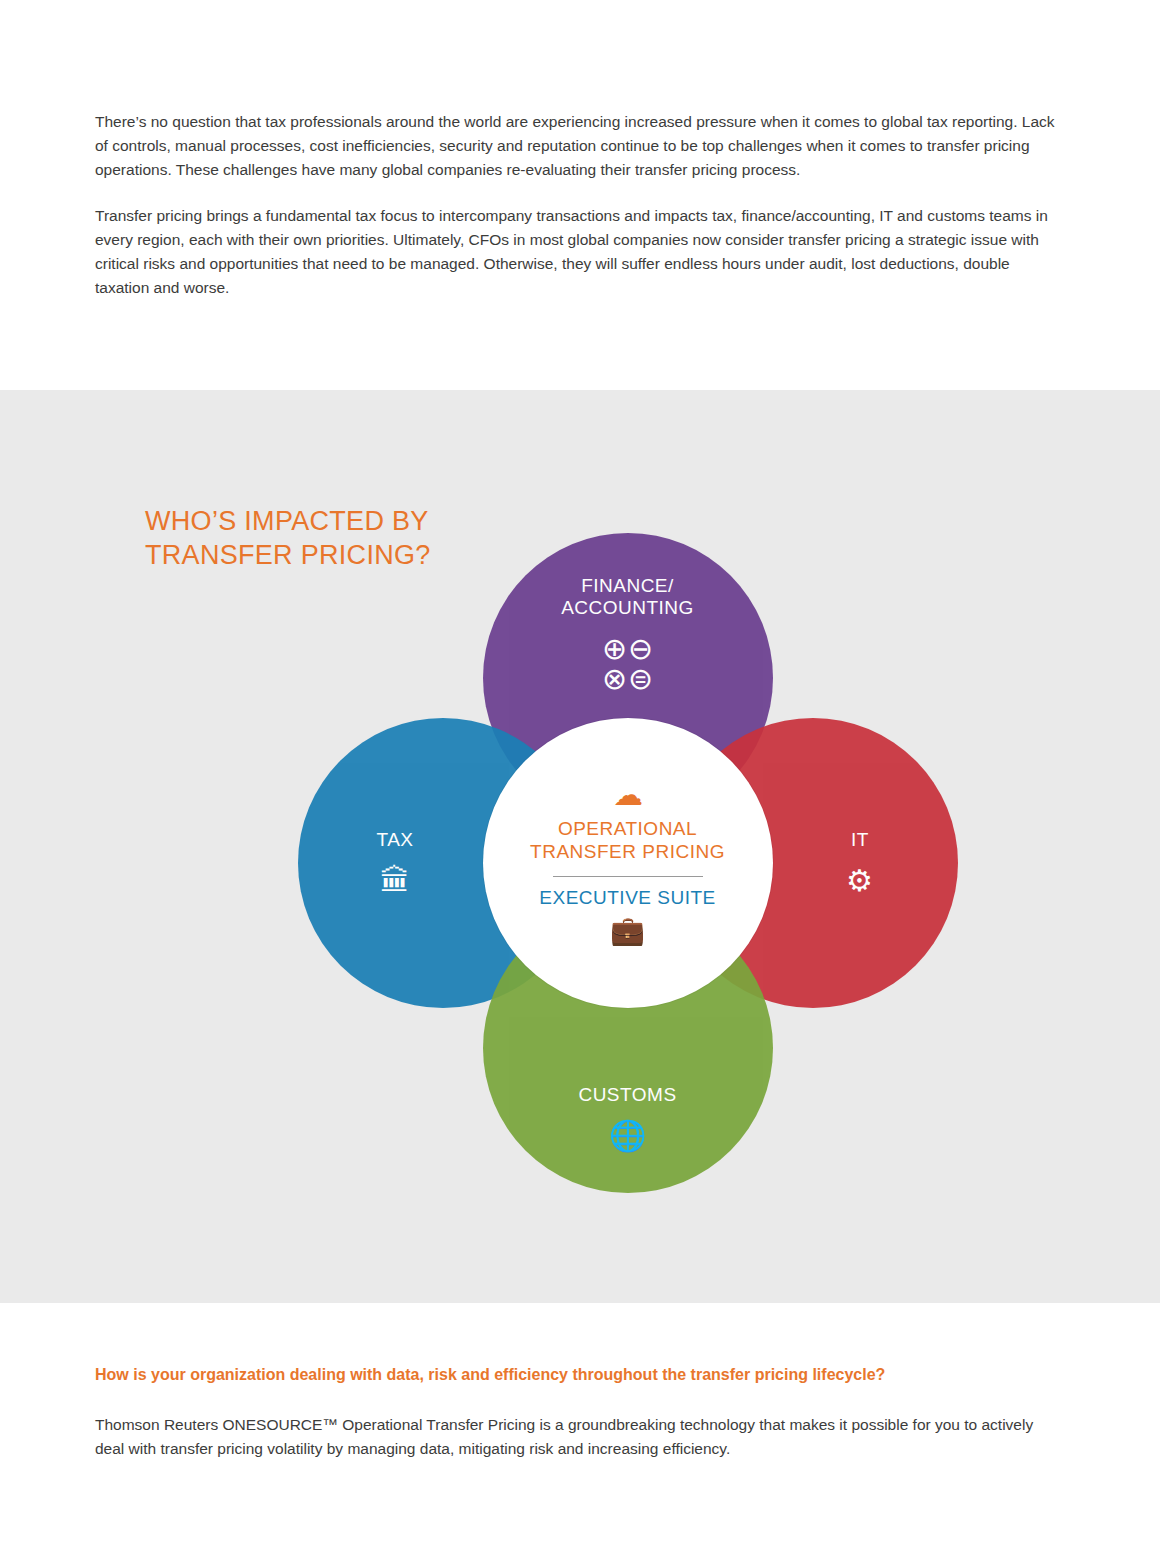There’s no question that tax professionals around the world are experiencing increased pressure when it comes to global tax reporting. Lack of controls, manual processes, cost inefficiencies, security and reputation continue to be top challenges when it comes to transfer pricing operations. These challenges have many global companies re-evaluating their transfer pricing process.
Transfer pricing brings a fundamental tax focus to intercompany transactions and impacts tax, finance/accounting, IT and customs teams in every region, each with their own priorities. Ultimately, CFOs in most global companies now consider transfer pricing a strategic issue with critical risks and opportunities that need to be managed. Otherwise, they will suffer endless hours under audit, lost deductions, double taxation and worse.
Who’s impacted by
transfer pricing?
Finance/
Accounting ⊕⊖
⊗⊜
Tax 🏛
IT ⚙
Customs 🌐
☁
Operational
Transfer Pricing
Executive Suite
💼
How is your organization dealing with data, risk and efficiency throughout the transfer pricing lifecycle?
Thomson Reuters ONESOURCE™ Operational Transfer Pricing is a groundbreaking technology that makes it possible for you to actively deal with transfer pricing volatility by managing data, mitigating risk and increasing efficiency.